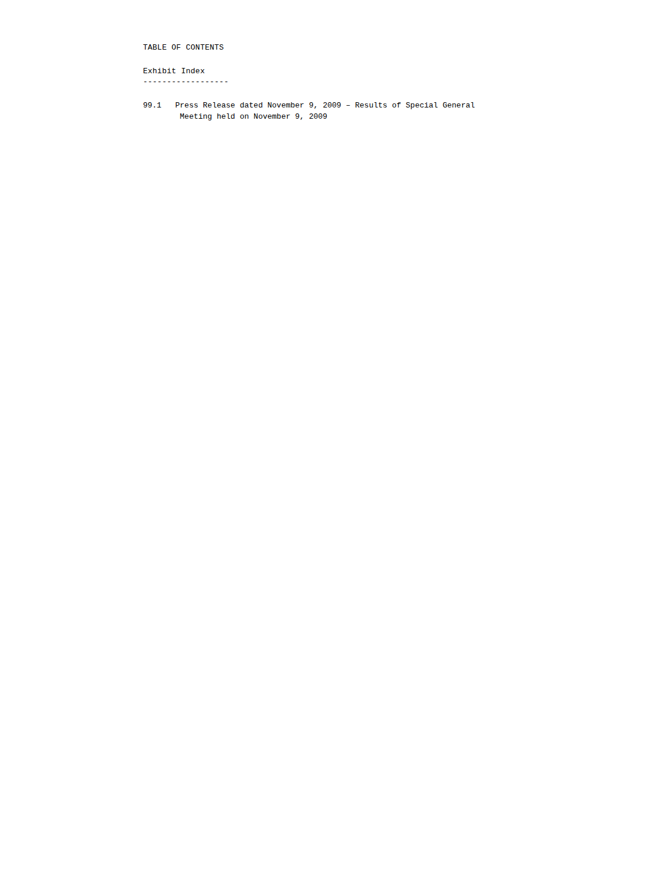TABLE OF CONTENTS
Exhibit Index
------------------
| 99.1 | Press Release dated November 9, 2009 – Results of Special General Meeting held on November 9, 2009 |